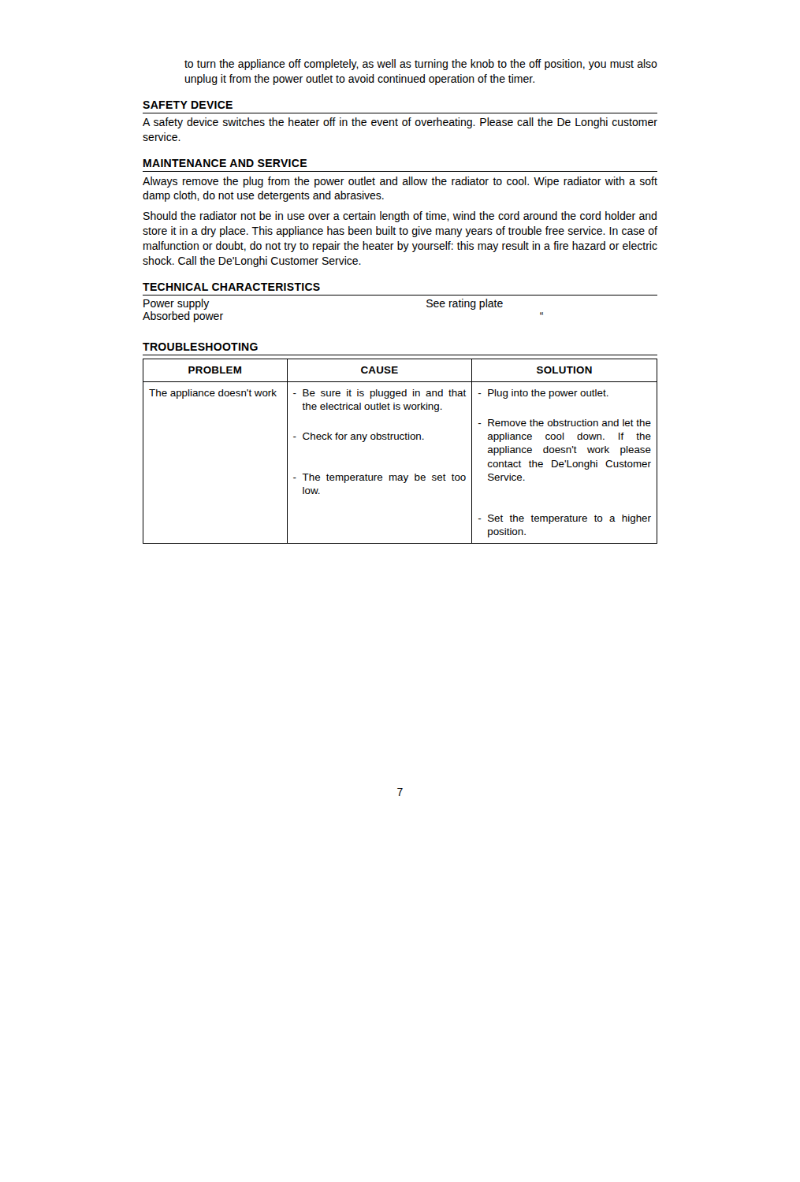to turn the appliance off completely, as well as turning the knob to the off position, you must also unplug it from the power outlet to avoid continued operation of the timer.
SAFETY DEVICE
A safety device switches the heater off in the event of overheating. Please call the De Longhi customer service.
MAINTENANCE AND SERVICE
Always remove the plug from the power outlet and allow the radiator to cool. Wipe radiator with a soft damp cloth, do not use detergents and abrasives.
Should the radiator not be in use over a certain length of time, wind the cord around the cord holder and store it in a dry place. This appliance has been built to give many years of trouble free service. In case of malfunction or doubt, do not try to repair the heater by yourself: this may result in a fire hazard or electric shock. Call the De'Longhi Customer Service.
TECHNICAL CHARACTERISTICS
| Power supply | See rating plate |
| Absorbed power | “ |
TROUBLESHOOTING
| PROBLEM | CAUSE | SOLUTION |
| --- | --- | --- |
| The appliance doesn't work | Be sure it is plugged in and that the electrical outlet is working. Check for any obstruction. The temperature may be set too low. | Plug into the power outlet. Remove the obstruction and let the appliance cool down. If the appliance doesn't work please contact the De'Longhi Customer Service. Set the temperature to a higher position. |
7